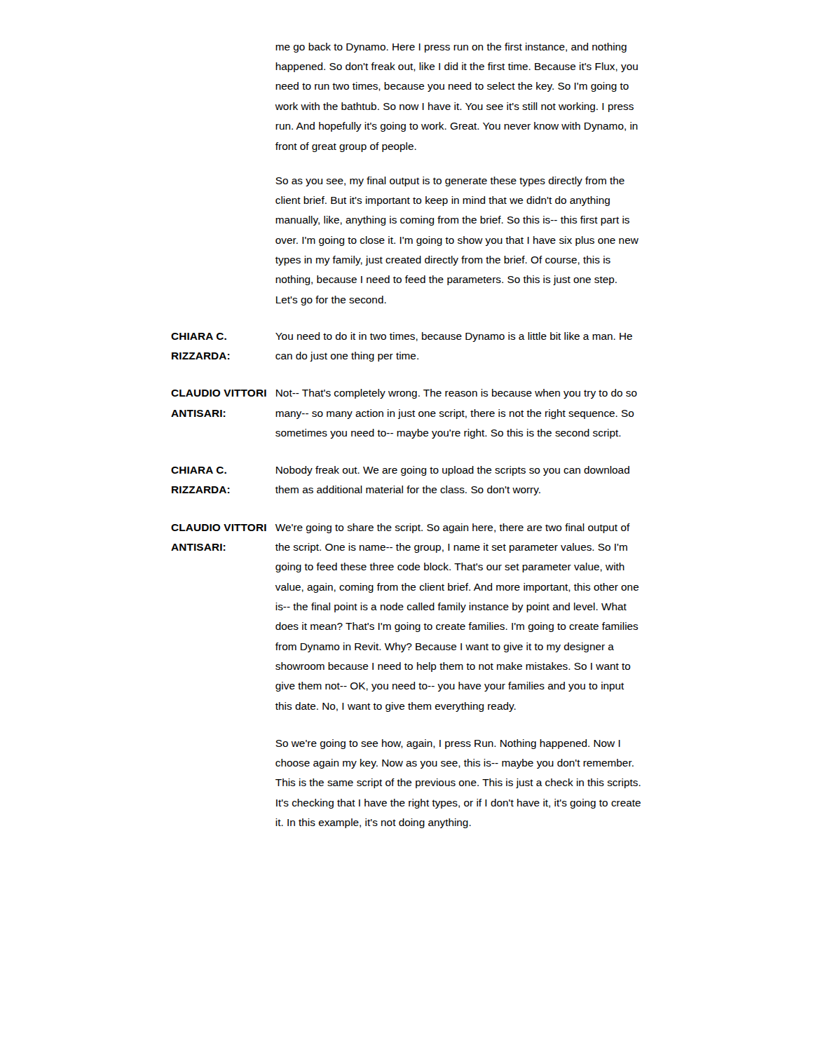me go back to Dynamo. Here I press run on the first instance, and nothing happened. So don't freak out, like I did it the first time. Because it's Flux, you need to run two times, because you need to select the key. So I'm going to work with the bathtub. So now I have it. You see it's still not working. I press run. And hopefully it's going to work. Great. You never know with Dynamo, in front of great group of people.
So as you see, my final output is to generate these types directly from the client brief. But it's important to keep in mind that we didn't do anything manually, like, anything is coming from the brief. So this is-- this first part is over. I'm going to close it. I'm going to show you that I have six plus one new types in my family, just created directly from the brief. Of course, this is nothing, because I need to feed the parameters. So this is just one step. Let's go for the second.
CHIARA C. RIZZARDA:
You need to do it in two times, because Dynamo is a little bit like a man. He can do just one thing per time.
CLAUDIO VITTORI ANTISARI:
Not-- That's completely wrong. The reason is because when you try to do so many-- so many action in just one script, there is not the right sequence. So sometimes you need to-- maybe you're right. So this is the second script.
CHIARA C. RIZZARDA:
Nobody freak out. We are going to upload the scripts so you can download them as additional material for the class. So don't worry.
CLAUDIO VITTORI ANTISARI:
We're going to share the script. So again here, there are two final output of the script. One is name-- the group, I name it set parameter values. So I'm going to feed these three code block. That's our set parameter value, with value, again, coming from the client brief. And more important, this other one is-- the final point is a node called family instance by point and level. What does it mean? That's I'm going to create families. I'm going to create families from Dynamo in Revit. Why? Because I want to give it to my designer a showroom because I need to help them to not make mistakes. So I want to give them not-- OK, you need to-- you have your families and you to input this date. No, I want to give them everything ready.
So we're going to see how, again, I press Run. Nothing happened. Now I choose again my key. Now as you see, this is-- maybe you don't remember. This is the same script of the previous one. This is just a check in this scripts. It's checking that I have the right types, or if I don't have it, it's going to create it. In this example, it's not doing anything.